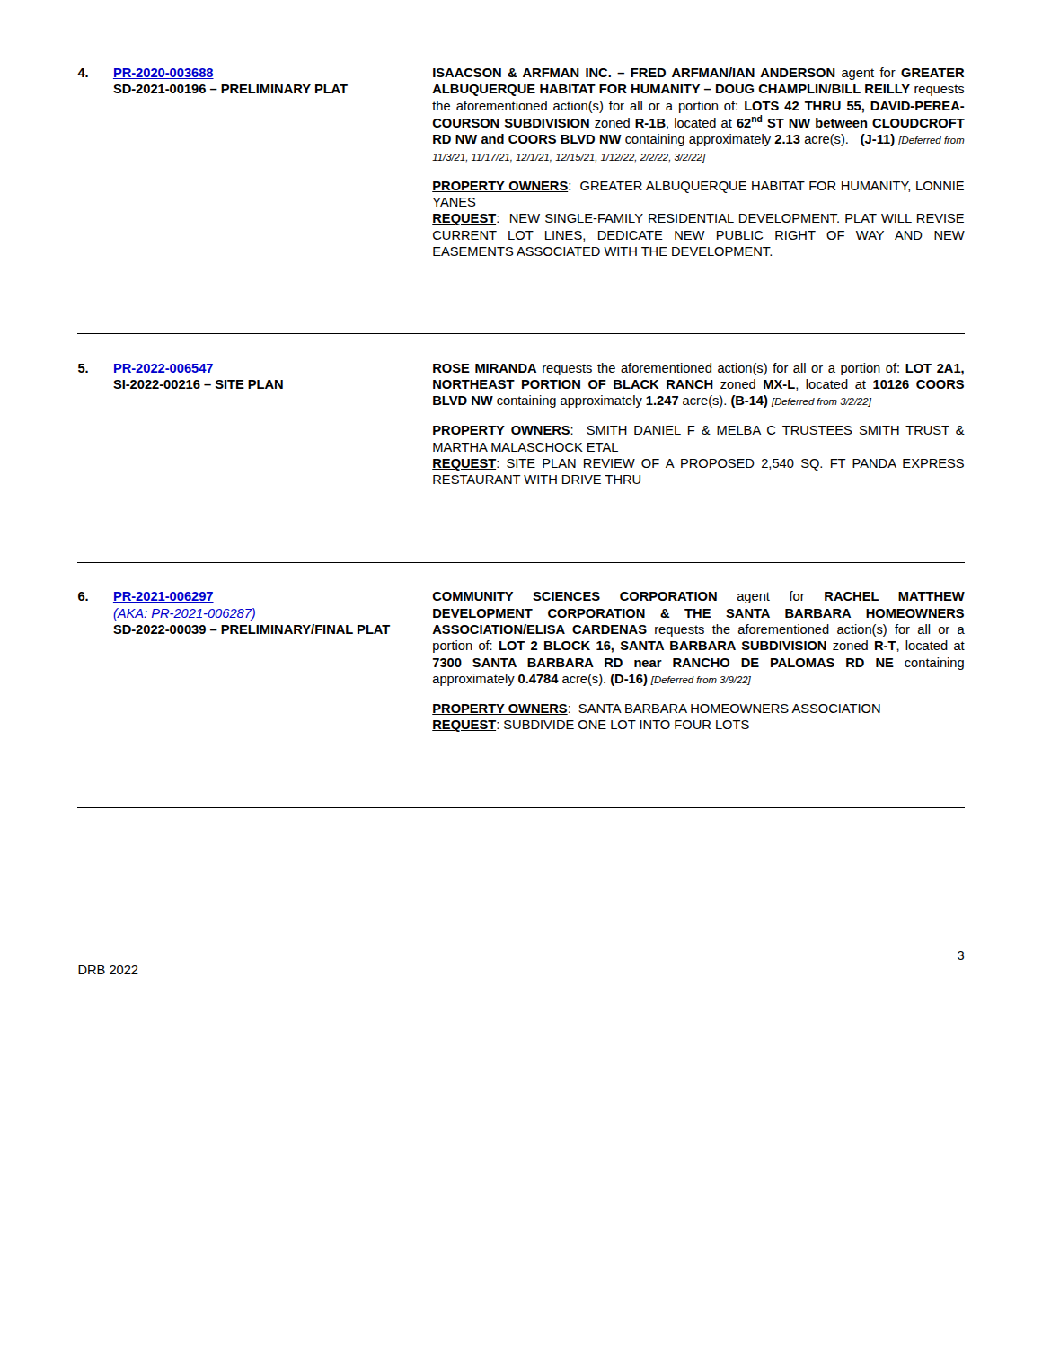| 4. | PR-2020-003688 SD-2021-00196 – PRELIMINARY PLAT | ISAACSON & ARFMAN INC. – FRED ARFMAN/IAN ANDERSON agent for GREATER ALBUQUERQUE HABITAT FOR HUMANITY – DOUG CHAMPLIN/BILL REILLY requests the aforementioned action(s) for all or a portion of: LOTS 42 THRU 55, DAVID-PEREA-COURSON SUBDIVISION zoned R-1B , located at 62 nd ST NW between CLOUDCROFT RD NW and COORS BLVD NW containing approximately 2.13 acre(s). (J-11) [Deferred from 11/3/21, 11/17/21, 12/1/21, 12/15/21, 1/12/22, 2/2/22, 3/2/22] PROPERTY OWNERS : GREATER ALBUQUERQUE HABITAT FOR HUMANITY, LONNIE YANES REQUEST : NEW SINGLE-FAMILY RESIDENTIAL DEVELOPMENT. PLAT WILL REVISE CURRENT LOT LINES, DEDICATE NEW PUBLIC RIGHT OF WAY AND NEW EASEMENTS ASSOCIATED WITH THE DEVELOPMENT. |
| 5. | PR-2022-006547 SI-2022-00216 – SITE PLAN | ROSE MIRANDA requests the aforementioned action(s) for all or a portion of: LOT 2A1, NORTHEAST PORTION OF BLACK RANCH zoned MX-L , located at 10126 COORS BLVD NW containing approximately 1.247 acre(s). (B-14) [Deferred from 3/2/22] PROPERTY OWNERS : SMITH DANIEL F & MELBA C TRUSTEES SMITH TRUST & MARTHA MALASCHOCK ETAL REQUEST : SITE PLAN REVIEW OF A PROPOSED 2,540 SQ. FT PANDA EXPRESS RESTAURANT WITH DRIVE THRU |
| 6. | PR-2021-006297 (AKA: PR-2021-006287) SD-2022-00039 – PRELIMINARY/FINAL PLAT | COMMUNITY SCIENCES CORPORATION agent for RACHEL MATTHEW DEVELOPMENT CORPORATION & THE SANTA BARBARA HOMEOWNERS ASSOCIATION/ELISA CARDENAS requests the aforementioned action(s) for all or a portion of: LOT 2 BLOCK 16, SANTA BARBARA SUBDIVISION zoned R-T , located at 7300 SANTA BARBARA RD near RANCHO DE PALOMAS RD NE containing approximately 0.4784 acre(s). (D-16) [Deferred from 3/9/22] PROPERTY OWNERS : SANTA BARBARA HOMEOWNERS ASSOCIATION REQUEST : SUBDIVIDE ONE LOT INTO FOUR LOTS |
3
DRB 2022